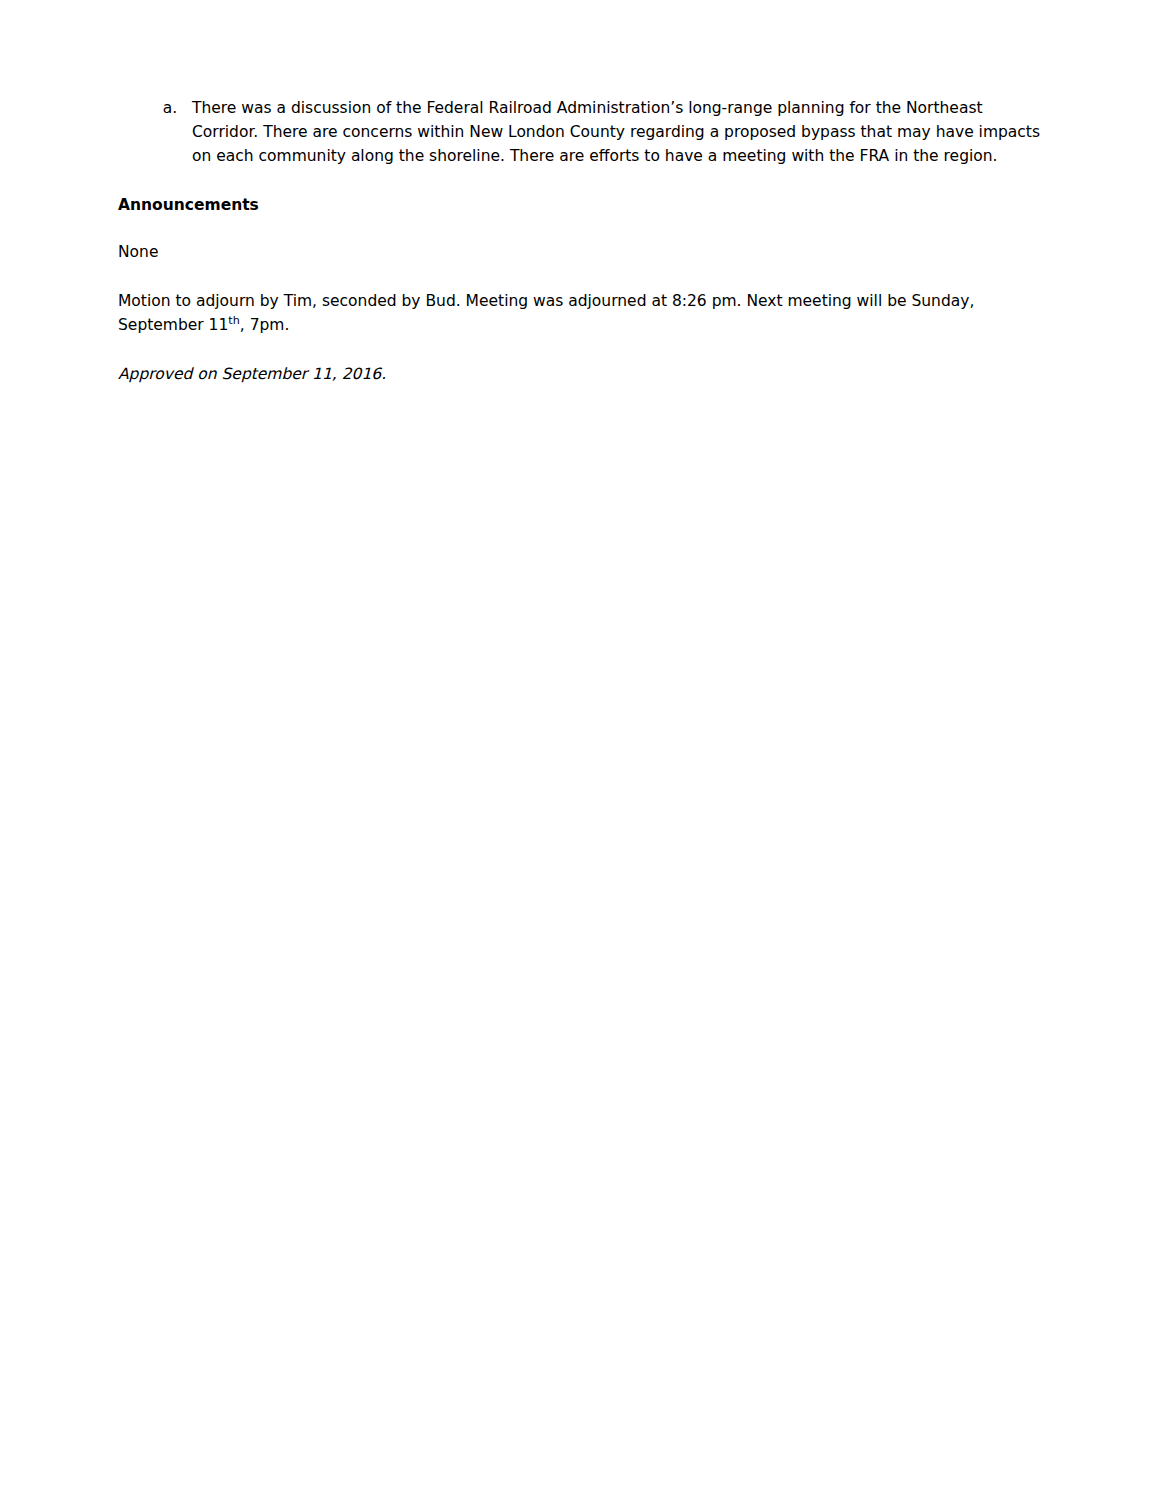There was a discussion of the Federal Railroad Administration’s long-range planning for the Northeast Corridor. There are concerns within New London County regarding a proposed bypass that may have impacts on each community along the shoreline. There are efforts to have a meeting with the FRA in the region.
Announcements
None
Motion to adjourn by Tim, seconded by Bud. Meeting was adjourned at 8:26 pm. Next meeting will be Sunday, September 11th, 7pm.
Approved on September 11, 2016.